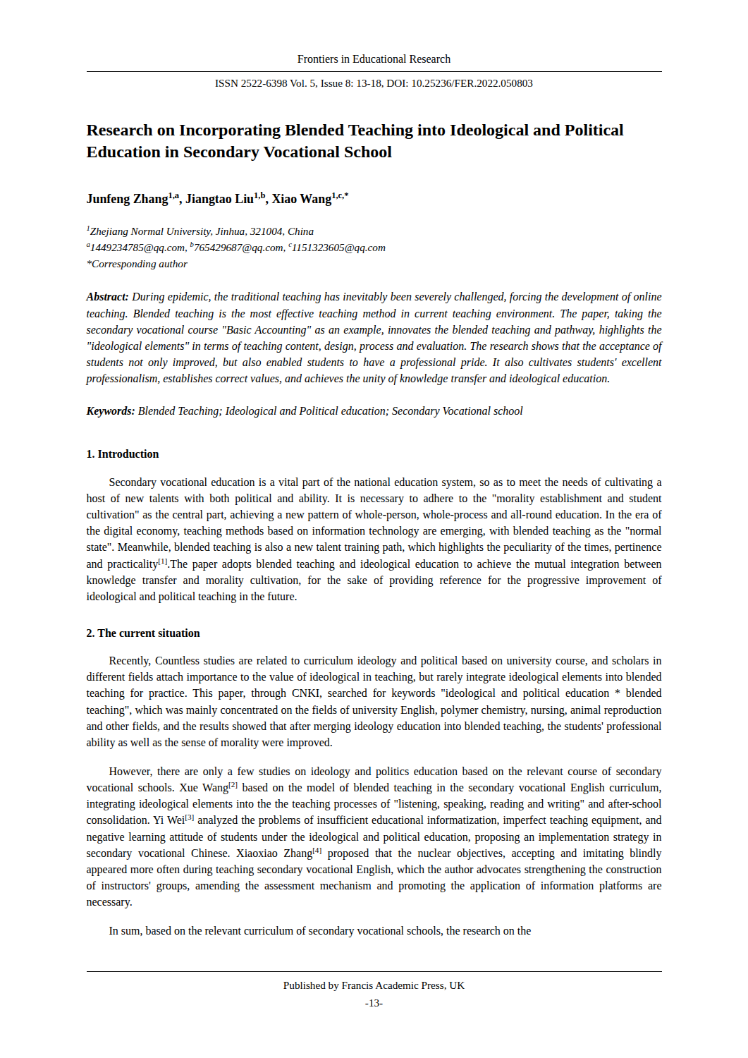Frontiers in Educational Research
ISSN 2522-6398 Vol. 5, Issue 8: 13-18, DOI: 10.25236/FER.2022.050803
Research on Incorporating Blended Teaching into Ideological and Political Education in Secondary Vocational School
Junfeng Zhang1,a, Jiangtao Liu1,b, Xiao Wang1,c,*
1Zhejiang Normal University, Jinhua, 321004, China
a1449234785@qq.com, b765429687@qq.com, c1151323605@qq.com
*Corresponding author
Abstract: During epidemic, the traditional teaching has inevitably been severely challenged, forcing the development of online teaching. Blended teaching is the most effective teaching method in current teaching environment. The paper, taking the secondary vocational course "Basic Accounting" as an example, innovates the blended teaching and pathway, highlights the "ideological elements" in terms of teaching content, design, process and evaluation. The research shows that the acceptance of students not only improved, but also enabled students to have a professional pride. It also cultivates students' excellent professionalism, establishes correct values, and achieves the unity of knowledge transfer and ideological education.
Keywords: Blended Teaching; Ideological and Political education; Secondary Vocational school
1. Introduction
Secondary vocational education is a vital part of the national education system, so as to meet the needs of cultivating a host of new talents with both political and ability. It is necessary to adhere to the "morality establishment and student cultivation" as the central part, achieving a new pattern of whole-person, whole-process and all-round education. In the era of the digital economy, teaching methods based on information technology are emerging, with blended teaching as the "normal state". Meanwhile, blended teaching is also a new talent training path, which highlights the peculiarity of the times, pertinence and practicality[1].The paper adopts blended teaching and ideological education to achieve the mutual integration between knowledge transfer and morality cultivation, for the sake of providing reference for the progressive improvement of ideological and political teaching in the future.
2. The current situation
Recently, Countless studies are related to curriculum ideology and political based on university course, and scholars in different fields attach importance to the value of ideological in teaching, but rarely integrate ideological elements into blended teaching for practice. This paper, through CNKI, searched for keywords "ideological and political education * blended teaching", which was mainly concentrated on the fields of university English, polymer chemistry, nursing, animal reproduction and other fields, and the results showed that after merging ideology education into blended teaching, the students' professional ability as well as the sense of morality were improved.
However, there are only a few studies on ideology and politics education based on the relevant course of secondary vocational schools. Xue Wang[2] based on the model of blended teaching in the secondary vocational English curriculum, integrating ideological elements into the the teaching processes of "listening, speaking, reading and writing" and after-school consolidation. Yi Wei[3] analyzed the problems of insufficient educational informatization, imperfect teaching equipment, and negative learning attitude of students under the ideological and political education, proposing an implementation strategy in secondary vocational Chinese. Xiaoxiao Zhang[4] proposed that the nuclear objectives, accepting and imitating blindly appeared more often during teaching secondary vocational English, which the author advocates strengthening the construction of instructors' groups, amending the assessment mechanism and promoting the application of information platforms are necessary.
In sum, based on the relevant curriculum of secondary vocational schools, the research on the
Published by Francis Academic Press, UK
-13-